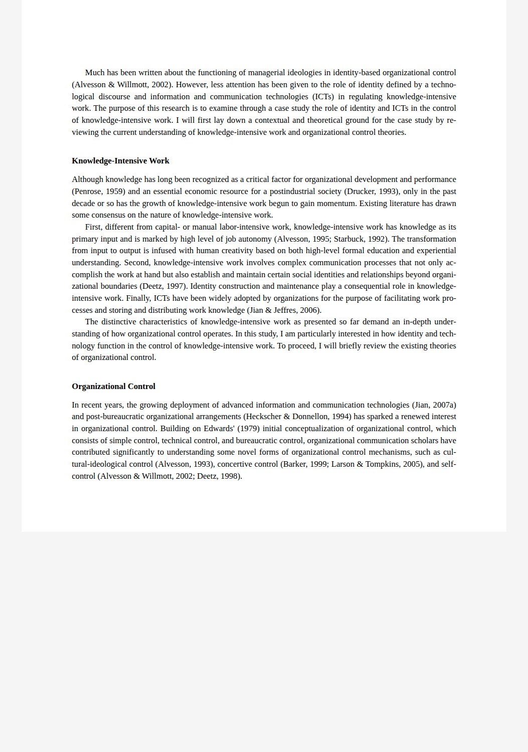Much has been written about the functioning of managerial ideologies in identity-based organizational control (Alvesson & Willmott, 2002). However, less attention has been given to the role of identity defined by a technological discourse and information and communication technologies (ICTs) in regulating knowledge-intensive work. The purpose of this research is to examine through a case study the role of identity and ICTs in the control of knowledge-intensive work. I will first lay down a contextual and theoretical ground for the case study by reviewing the current understanding of knowledge-intensive work and organizational control theories.
Knowledge-Intensive Work
Although knowledge has long been recognized as a critical factor for organizational development and performance (Penrose, 1959) and an essential economic resource for a postindustrial society (Drucker, 1993), only in the past decade or so has the growth of knowledge-intensive work begun to gain momentum. Existing literature has drawn some consensus on the nature of knowledge-intensive work.
First, different from capital- or manual labor-intensive work, knowledge-intensive work has knowledge as its primary input and is marked by high level of job autonomy (Alvesson, 1995; Starbuck, 1992). The transformation from input to output is infused with human creativity based on both high-level formal education and experiential understanding. Second, knowledge-intensive work involves complex communication processes that not only accomplish the work at hand but also establish and maintain certain social identities and relationships beyond organizational boundaries (Deetz, 1997). Identity construction and maintenance play a consequential role in knowledge-intensive work. Finally, ICTs have been widely adopted by organizations for the purpose of facilitating work processes and storing and distributing work knowledge (Jian & Jeffres, 2006).
The distinctive characteristics of knowledge-intensive work as presented so far demand an in-depth understanding of how organizational control operates. In this study, I am particularly interested in how identity and technology function in the control of knowledge-intensive work. To proceed, I will briefly review the existing theories of organizational control.
Organizational Control
In recent years, the growing deployment of advanced information and communication technologies (Jian, 2007a) and post-bureaucratic organizational arrangements (Heckscher & Donnellon, 1994) has sparked a renewed interest in organizational control. Building on Edwards' (1979) initial conceptualization of organizational control, which consists of simple control, technical control, and bureaucratic control, organizational communication scholars have contributed significantly to understanding some novel forms of organizational control mechanisms, such as cultural-ideological control (Alvesson, 1993), concertive control (Barker, 1999; Larson & Tompkins, 2005), and self-control (Alvesson & Willmott, 2002; Deetz, 1998).